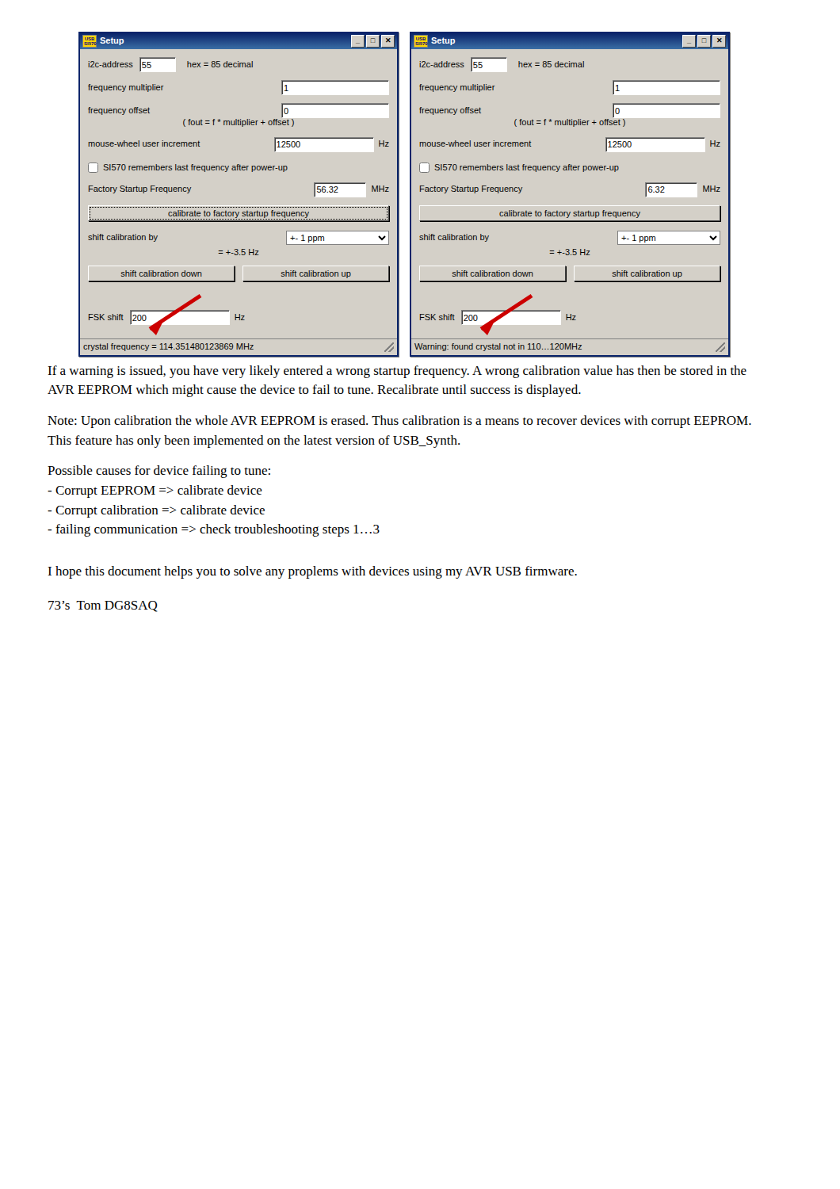USB
SI570 Setup _□✕
i2c-address hex = 85 decimal
frequency multiplier
frequency offset
( fout = f * multiplier + offset )
mouse-wheel user increment Hz
SI570 remembers last frequency after power-up
Factory Startup Frequency MHz
calibrate to factory startup frequency
shift calibration by +- 1 ppm
= +-3.5 Hz
shift calibration down shift calibration up
FSK shift Hz
crystal frequency = 114.351480123869 MHz
USB
SI570 Setup _□✕
i2c-address hex = 85 decimal
frequency multiplier
frequency offset
( fout = f * multiplier + offset )
mouse-wheel user increment Hz
SI570 remembers last frequency after power-up
Factory Startup Frequency MHz
calibrate to factory startup frequency
shift calibration by +- 1 ppm
= +-3.5 Hz
shift calibration down shift calibration up
FSK shift Hz
Warning: found crystal not in 110…120MHz
If a warning is issued, you have very likely entered a wrong startup frequency. A wrong calibration value has then be stored in the AVR EEPROM which might cause the device to fail to tune. Recalibrate until success is displayed.
Note: Upon calibration the whole AVR EEPROM is erased. Thus calibration is a means to recover devices with corrupt EEPROM. This feature has only been implemented on the latest version of USB_Synth.
Possible causes for device failing to tune:
- Corrupt EEPROM => calibrate device
- Corrupt calibration => calibrate device
- failing communication => check troubleshooting steps 1…3
I hope this document helps you to solve any proplems with devices using my AVR USB firmware.
73’s Tom DG8SAQ